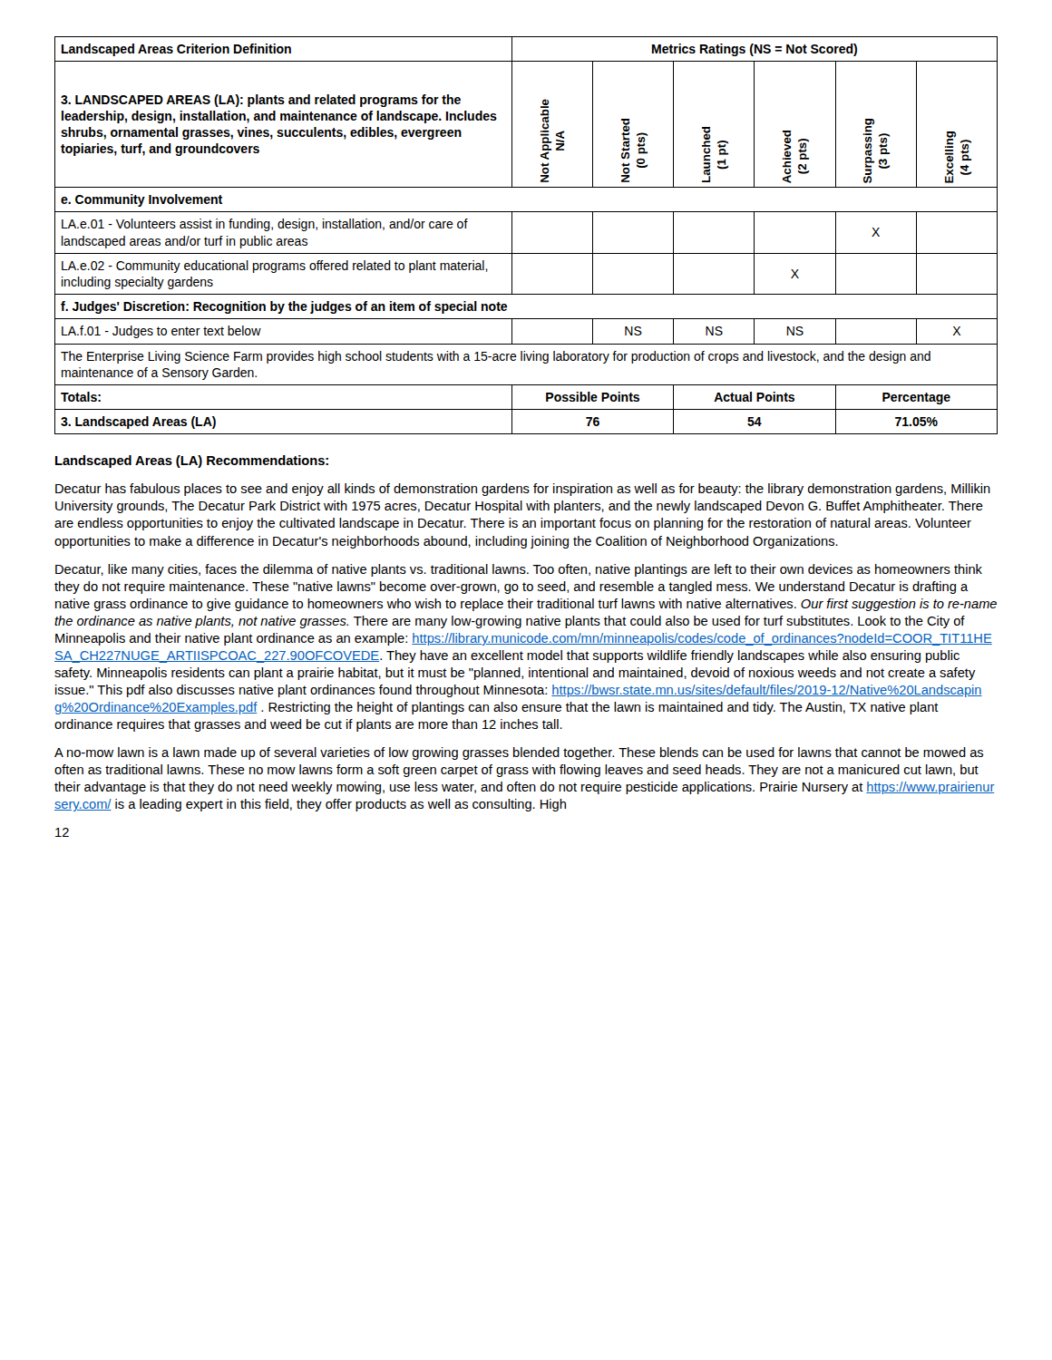| Landscaped Areas Criterion Definition | Metrics Ratings (NS = Not Scored) |
| --- | --- |
| 3. LANDSCAPED AREAS (LA): plants and related programs for the leadership, design, installation, and maintenance of landscape. Includes shrubs, ornamental grasses, vines, succulents, edibles, evergreen topiaries, turf, and groundcovers | Not Applicable N/A | Not Started (0 pts) | Launched (1 pt) | Achieved (2 pts) | Surpassing (3 pts) | Excelling (4 pts) |
| e. Community Involvement |
| LA.e.01 - Volunteers assist in funding, design, installation, and/or care of landscaped areas and/or turf in public areas | | | | | X | |
| LA.e.02 - Community educational programs offered related to plant material, including specialty gardens | | | | X | | |
| f. Judges' Discretion: Recognition by the judges of an item of special note |
| LA.f.01 - Judges to enter text below | | NS | NS | NS | | X |
| The Enterprise Living Science Farm provides high school students with a 15-acre living laboratory for production of crops and livestock, and the design and maintenance of a Sensory Garden. |
| Totals: | Possible Points | Actual Points | Percentage |
| 3. Landscaped Areas (LA) | 76 | 54 | 71.05% |
Landscaped Areas (LA) Recommendations:
Decatur has fabulous places to see and enjoy all kinds of demonstration gardens for inspiration as well as for beauty: the library demonstration gardens, Millikin University grounds, The Decatur Park District with 1975 acres, Decatur Hospital with planters, and the newly landscaped Devon G. Buffet Amphitheater. There are endless opportunities to enjoy the cultivated landscape in Decatur. There is an important focus on planning for the restoration of natural areas. Volunteer opportunities to make a difference in Decatur's neighborhoods abound, including joining the Coalition of Neighborhood Organizations.
Decatur, like many cities, faces the dilemma of native plants vs. traditional lawns. Too often, native plantings are left to their own devices as homeowners think they do not require maintenance. These "native lawns" become over-grown, go to seed, and resemble a tangled mess. We understand Decatur is drafting a native grass ordinance to give guidance to homeowners who wish to replace their traditional turf lawns with native alternatives. Our first suggestion is to re-name the ordinance as native plants, not native grasses. There are many low-growing native plants that could also be used for turf substitutes. Look to the City of Minneapolis and their native plant ordinance as an example: https://library.municode.com/mn/minneapolis/codes/code_of_ordinances?nodeId=COOR_TIT11HESA_CH227NUGE_ARTIISPCOAC_227.90OFCOVEDE. They have an excellent model that supports wildlife friendly landscapes while also ensuring public safety. Minneapolis residents can plant a prairie habitat, but it must be "planned, intentional and maintained, devoid of noxious weeds and not create a safety issue." This pdf also discusses native plant ordinances found throughout Minnesota: https://bwsr.state.mn.us/sites/default/files/2019-12/Native%20Landscaping%20Ordinance%20Examples.pdf . Restricting the height of plantings can also ensure that the lawn is maintained and tidy. The Austin, TX native plant ordinance requires that grasses and weed be cut if plants are more than 12 inches tall.
A no-mow lawn is a lawn made up of several varieties of low growing grasses blended together. These blends can be used for lawns that cannot be mowed as often as traditional lawns. These no mow lawns form a soft green carpet of grass with flowing leaves and seed heads. They are not a manicured cut lawn, but their advantage is that they do not need weekly mowing, use less water, and often do not require pesticide applications. Prairie Nursery at https://www.prairienursery.com/ is a leading expert in this field, they offer products as well as consulting. High
12